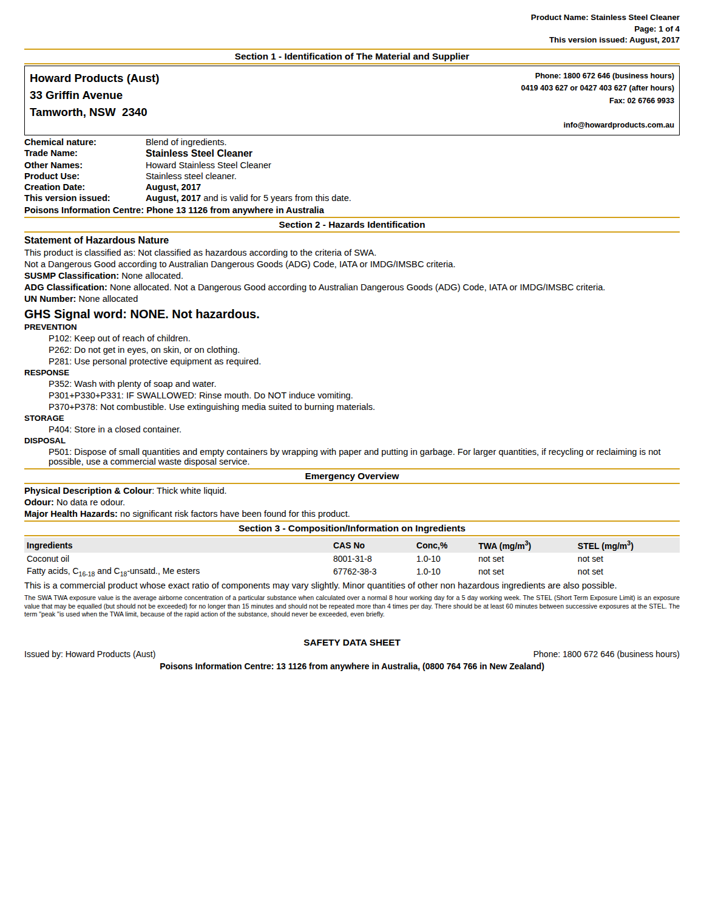Product Name: Stainless Steel Cleaner
Page: 1 of 4
This version issued: August, 2017
Section 1 - Identification of The Material and Supplier
Howard Products (Aust)
33 Griffin Avenue
Tamworth, NSW 2340
Phone: 1800 672 646 (business hours)
0419 403 627 or 0427 403 627 (after hours)
Fax: 02 6766 9933
info@howardproducts.com.au
| Chemical nature: | Blend of ingredients. |
| Trade Name: | Stainless Steel Cleaner |
| Other Names: | Howard Stainless Steel Cleaner |
| Product Use: | Stainless steel cleaner. |
| Creation Date: | August, 2017 |
| This version issued: | August, 2017 and is valid for 5 years from this date. |
Poisons Information Centre: Phone 13 1126 from anywhere in Australia
Section 2 - Hazards Identification
Statement of Hazardous Nature
This product is classified as: Not classified as hazardous according to the criteria of SWA.
Not a Dangerous Good according to Australian Dangerous Goods (ADG) Code, IATA or IMDG/IMSBC criteria.
SUSMP Classification: None allocated.
ADG Classification: None allocated. Not a Dangerous Good according to Australian Dangerous Goods (ADG) Code, IATA or IMDG/IMSBC criteria.
UN Number: None allocated
GHS Signal word: NONE. Not hazardous.
PREVENTION
P102: Keep out of reach of children.
P262: Do not get in eyes, on skin, or on clothing.
P281: Use personal protective equipment as required.
RESPONSE
P352: Wash with plenty of soap and water.
P301+P330+P331: IF SWALLOWED: Rinse mouth. Do NOT induce vomiting.
P370+P378: Not combustible. Use extinguishing media suited to burning materials.
STORAGE
P404: Store in a closed container.
DISPOSAL
P501: Dispose of small quantities and empty containers by wrapping with paper and putting in garbage. For larger quantities, if recycling or reclaiming is not possible, use a commercial waste disposal service.
Emergency Overview
Physical Description & Colour: Thick white liquid.
Odour: No data re odour.
Major Health Hazards: no significant risk factors have been found for this product.
Section 3 - Composition/Information on Ingredients
| Ingredients | CAS No | Conc,% | TWA (mg/m 3 ) | STEL (mg/m 3 ) |
| --- | --- | --- | --- | --- |
| Coconut oil | 8001-31-8 | 1.0-10 | not set | not set |
| Fatty acids, C 16-18 and C 18 -unsatd., Me esters | 67762-38-3 | 1.0-10 | not set | not set |
This is a commercial product whose exact ratio of components may vary slightly. Minor quantities of other non hazardous ingredients are also possible.
The SWA TWA exposure value is the average airborne concentration of a particular substance when calculated over a normal 8 hour working day for a 5 day working week. The STEL (Short Term Exposure Limit) is an exposure value that may be equalled (but should not be exceeded) for no longer than 15 minutes and should not be repeated more than 4 times per day. There should be at least 60 minutes between successive exposures at the STEL. The term "peak "is used when the TWA limit, because of the rapid action of the substance, should never be exceeded, even briefly.
SAFETY DATA SHEET
Issued by: Howard Products (Aust) Phone: 1800 672 646 (business hours)
Poisons Information Centre: 13 1126 from anywhere in Australia, (0800 764 766 in New Zealand)